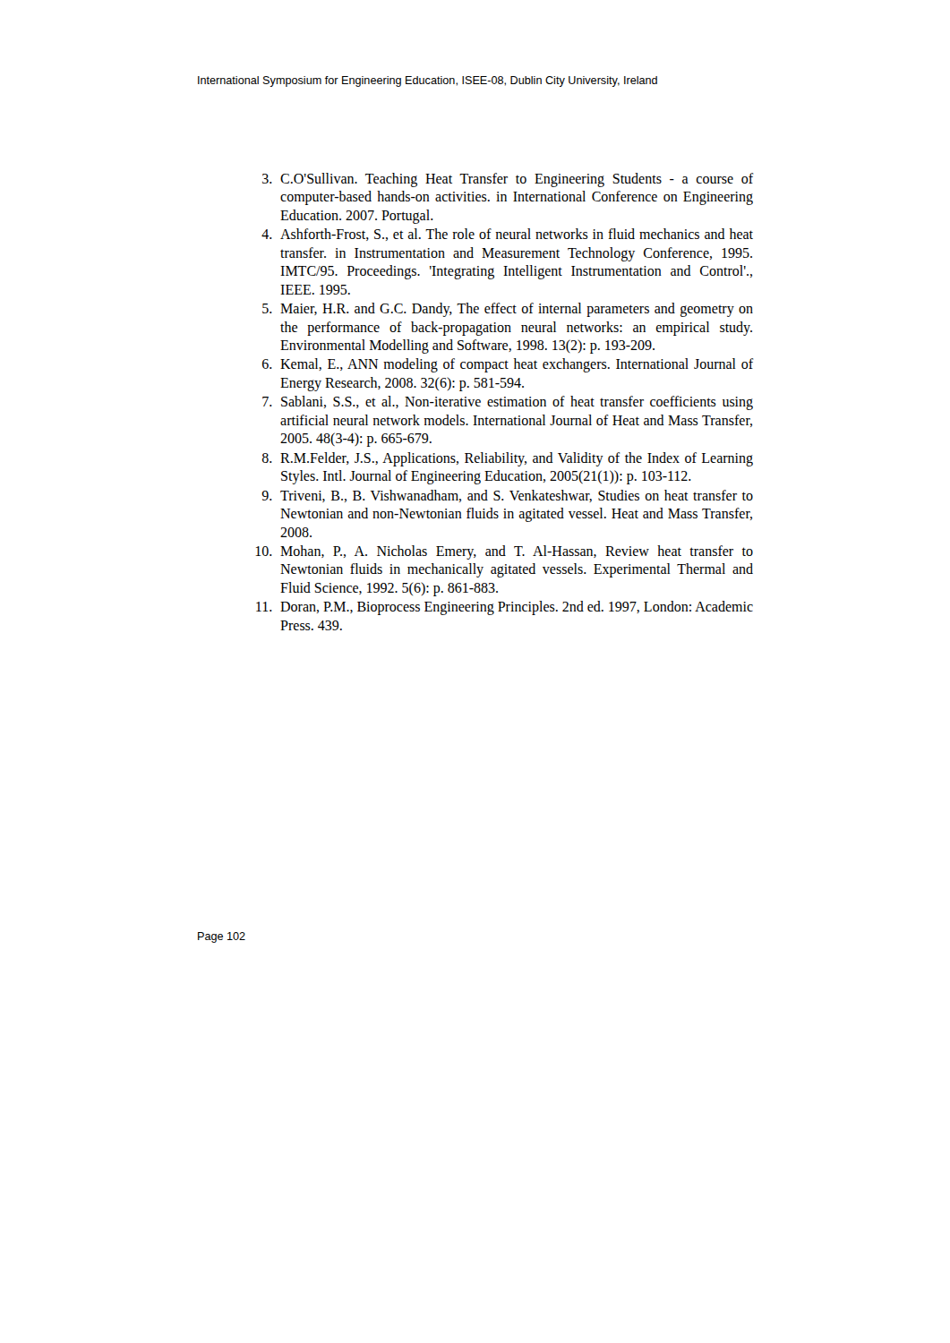International Symposium for Engineering Education, ISEE-08, Dublin City University, Ireland
3. C.O'Sullivan. Teaching Heat Transfer to Engineering Students - a course of computer-based hands-on activities. in International Conference on Engineering Education. 2007. Portugal.
4. Ashforth-Frost, S., et al. The role of neural networks in fluid mechanics and heat transfer. in Instrumentation and Measurement Technology Conference, 1995. IMTC/95. Proceedings. 'Integrating Intelligent Instrumentation and Control'., IEEE. 1995.
5. Maier, H.R. and G.C. Dandy, The effect of internal parameters and geometry on the performance of back-propagation neural networks: an empirical study. Environmental Modelling and Software, 1998. 13(2): p. 193-209.
6. Kemal, E., ANN modeling of compact heat exchangers. International Journal of Energy Research, 2008. 32(6): p. 581-594.
7. Sablani, S.S., et al., Non-iterative estimation of heat transfer coefficients using artificial neural network models. International Journal of Heat and Mass Transfer, 2005. 48(3-4): p. 665-679.
8. R.M.Felder, J.S., Applications, Reliability, and Validity of the Index of Learning Styles. Intl. Journal of Engineering Education, 2005(21(1)): p. 103-112.
9. Triveni, B., B. Vishwanadham, and S. Venkateshwar, Studies on heat transfer to Newtonian and non-Newtonian fluids in agitated vessel. Heat and Mass Transfer, 2008.
10. Mohan, P., A. Nicholas Emery, and T. Al-Hassan, Review heat transfer to Newtonian fluids in mechanically agitated vessels. Experimental Thermal and Fluid Science, 1992. 5(6): p. 861-883.
11. Doran, P.M., Bioprocess Engineering Principles. 2nd ed. 1997, London: Academic Press. 439.
Page 102